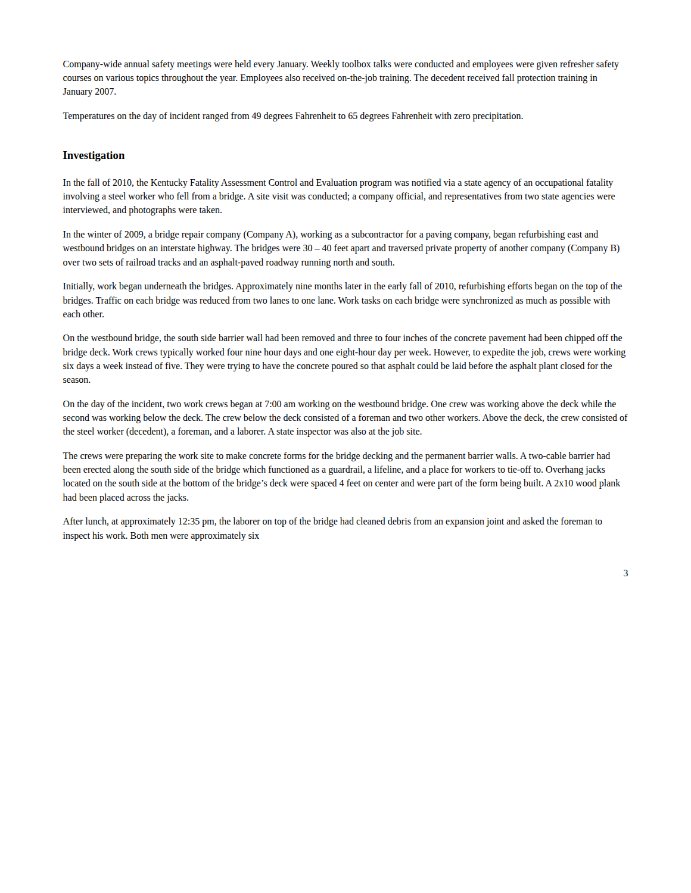Company-wide annual safety meetings were held every January. Weekly toolbox talks were conducted and employees were given refresher safety courses on various topics throughout the year. Employees also received on-the-job training. The decedent received fall protection training in January 2007.
Temperatures on the day of incident ranged from 49 degrees Fahrenheit to 65 degrees Fahrenheit with zero precipitation.
Investigation
In the fall of 2010, the Kentucky Fatality Assessment Control and Evaluation program was notified via a state agency of an occupational fatality involving a steel worker who fell from a bridge. A site visit was conducted; a company official, and representatives from two state agencies were interviewed, and photographs were taken.
In the winter of 2009, a bridge repair company (Company A), working as a subcontractor for a paving company, began refurbishing east and westbound bridges on an interstate highway. The bridges were 30 – 40 feet apart and traversed private property of another company (Company B) over two sets of railroad tracks and an asphalt-paved roadway running north and south.
Initially, work began underneath the bridges. Approximately nine months later in the early fall of 2010, refurbishing efforts began on the top of the bridges. Traffic on each bridge was reduced from two lanes to one lane. Work tasks on each bridge were synchronized as much as possible with each other.
On the westbound bridge, the south side barrier wall had been removed and three to four inches of the concrete pavement had been chipped off the bridge deck. Work crews typically worked four nine hour days and one eight-hour day per week. However, to expedite the job, crews were working six days a week instead of five. They were trying to have the concrete poured so that asphalt could be laid before the asphalt plant closed for the season.
On the day of the incident, two work crews began at 7:00 am working on the westbound bridge. One crew was working above the deck while the second was working below the deck. The crew below the deck consisted of a foreman and two other workers. Above the deck, the crew consisted of the steel worker (decedent), a foreman, and a laborer. A state inspector was also at the job site.
The crews were preparing the work site to make concrete forms for the bridge decking and the permanent barrier walls. A two-cable barrier had been erected along the south side of the bridge which functioned as a guardrail, a lifeline, and a place for workers to tie-off to. Overhang jacks located on the south side at the bottom of the bridge’s deck were spaced 4 feet on center and were part of the form being built. A 2x10 wood plank had been placed across the jacks.
After lunch, at approximately 12:35 pm, the laborer on top of the bridge had cleaned debris from an expansion joint and asked the foreman to inspect his work. Both men were approximately six
3